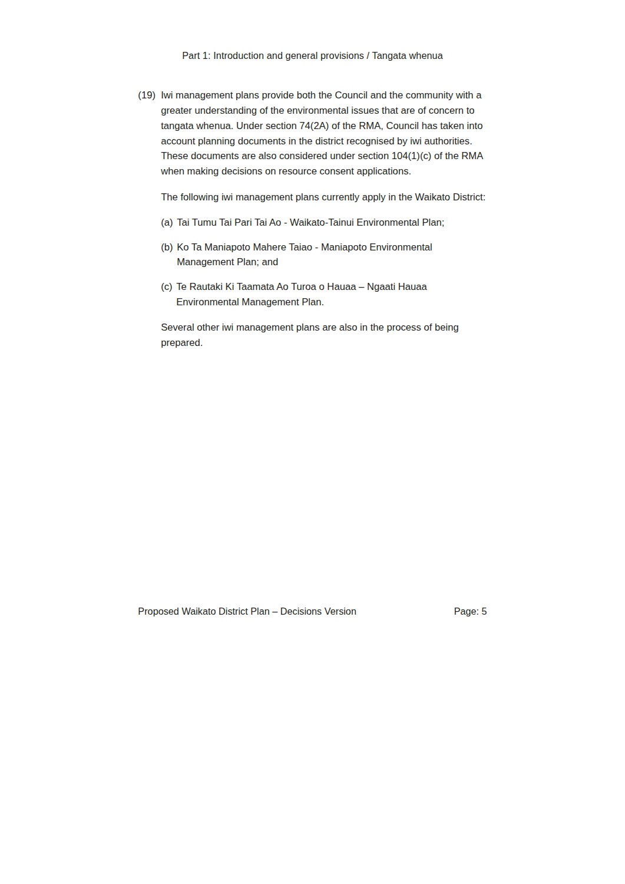Part 1: Introduction and general provisions / Tangata whenua
(19)
Iwi management plans provide both the Council and the community with a greater understanding of the environmental issues that are of concern to tangata whenua. Under section 74(2A) of the RMA, Council has taken into account planning documents in the district recognised by iwi authorities. These documents are also considered under section 104(1)(c) of the RMA when making decisions on resource consent applications.
The following iwi management plans currently apply in the Waikato District:
(a) Tai Tumu Tai Pari Tai Ao - Waikato-Tainui Environmental Plan;
(b) Ko Ta Maniapoto Mahere Taiao - Maniapoto Environmental Management Plan; and
(c) Te Rautaki Ki Taamata Ao Turoa o Hauaa – Ngaati Hauaa Environmental Management Plan.
Several other iwi management plans are also in the process of being prepared.
Proposed Waikato District Plan – Decisions Version Page: 5